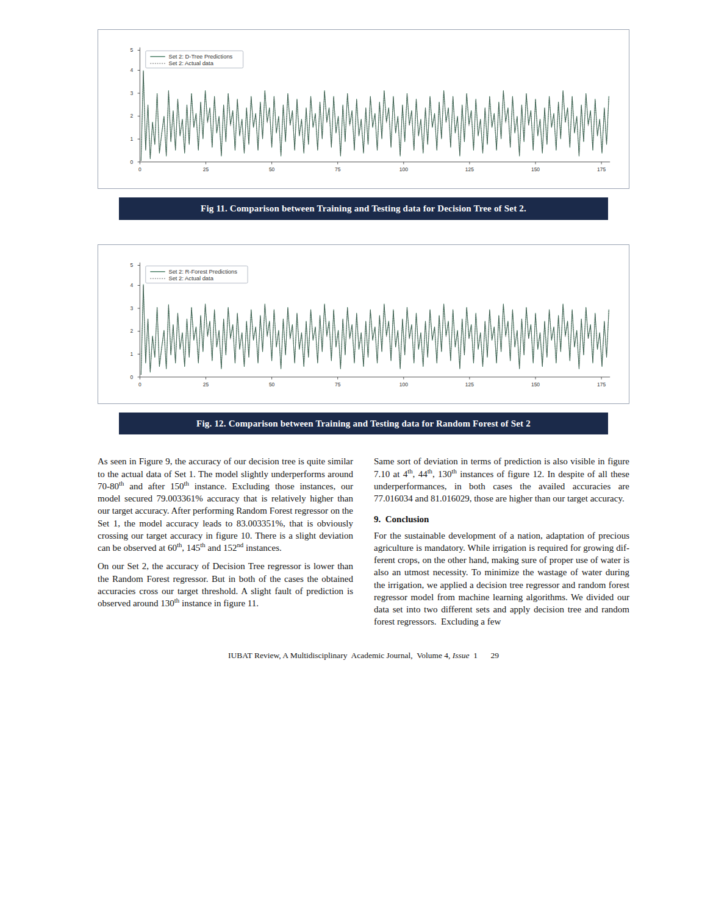0 1 2 3 4 5 0 25 50 75 100 125 150 175 Set 2: D-Tree Predictions Set 2: Actual data
Fig 11. Comparison between Training and Testing data for Decision Tree of Set 2.
0 1 2 3 4 5 0 25 50 75 100 125 150 175 Set 2: R-Forest Predictions Set 2: Actual data
Fig. 12. Comparison between Training and Testing data for Random Forest of Set 2
As seen in Figure 9, the accuracy of our decision tree is quite similar to the actual data of Set 1. The model slightly underperforms around 70-80th and after 150th instance. Excluding those instances, our model secured 79.003361% accuracy that is relatively higher than our target accuracy. After performing Random Forest regressor on the Set 1, the model accuracy leads to 83.003351%, that is obviously crossing our target accuracy in figure 10. There is a slight deviation can be observed at 60th, 145th and 152nd instances.
On our Set 2, the accuracy of Decision Tree regressor is lower than the Random Forest regressor. But in both of the cases the obtained accuracies cross our target threshold. A slight fault of prediction is observed around 130th instance in figure 11.
Same sort of deviation in terms of prediction is also visible in figure 7.10 at 4th, 44th, 130th instances of figure 12. In despite of all these underperformances, in both cases the availed accuracies are 77.016034 and 81.016029, those are higher than our target accuracy.
9. Conclusion
For the sustainable development of a nation, adaptation of precious agriculture is mandatory. While irrigation is required for growing different crops, on the other hand, making sure of proper use of water is also an utmost necessity. To minimize the wastage of water during the irrigation, we applied a decision tree regressor and random forest regressor model from machine learning algorithms. We divided our data set into two different sets and apply decision tree and random forest regressors. Excluding a few
IUBAT Review, A Multidisciplinary Academic Journal, Volume 4, Issue 1 29